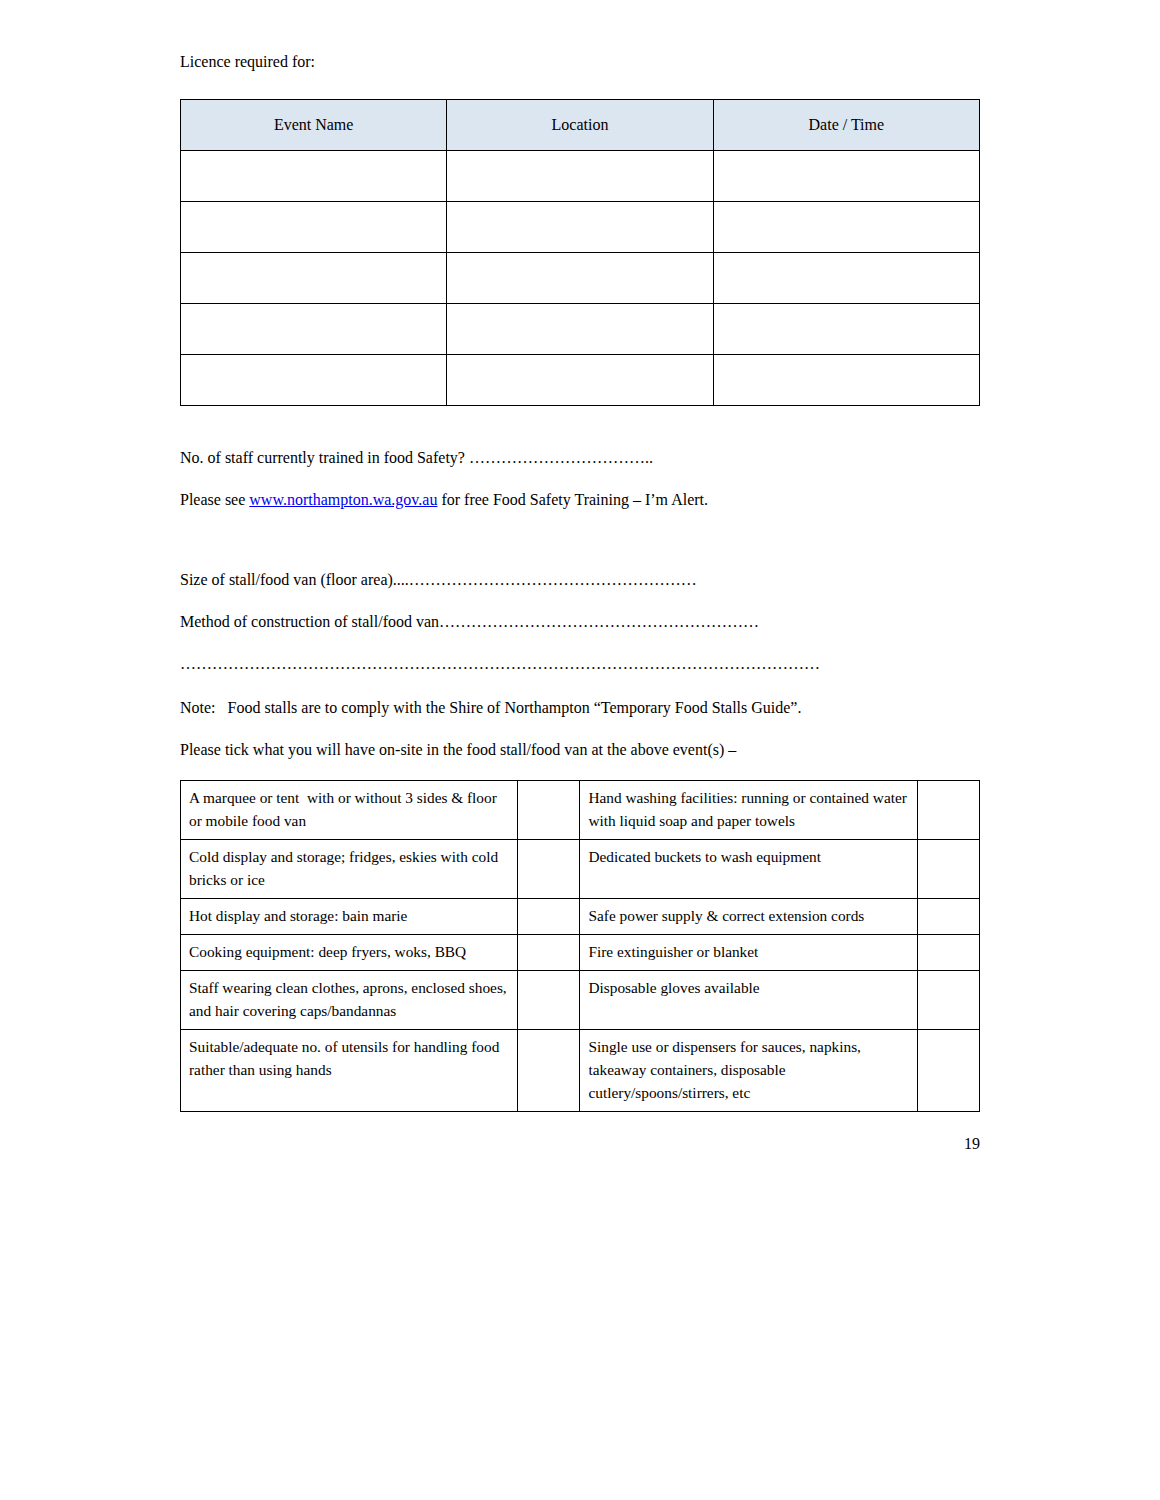Licence required for:
| Event Name | Location | Date / Time |
| --- | --- | --- |
No. of staff currently trained in food Safety? ……………………………..
Please see www.northampton.wa.gov.au for free Food Safety Training – I’m Alert.
Size of stall/food van (floor area)....………………………………………………
Method of construction of stall/food van……………………………………………………
…………………………………………………………………………………………………………
Note: Food stalls are to comply with the Shire of Northampton “Temporary Food Stalls Guide”.
Please tick what you will have on-site in the food stall/food van at the above event(s) –
| A marquee or tent with or without 3 sides & floor or mobile food van | | Hand washing facilities: running or contained water with liquid soap and paper towels | |
| Cold display and storage; fridges, eskies with cold bricks or ice | | Dedicated buckets to wash equipment | |
| Hot display and storage: bain marie | | Safe power supply & correct extension cords | |
| Cooking equipment: deep fryers, woks, BBQ | | Fire extinguisher or blanket | |
| Staff wearing clean clothes, aprons, enclosed shoes, and hair covering caps/bandannas | | Disposable gloves available | |
| Suitable/adequate no. of utensils for handling food rather than using hands | | Single use or dispensers for sauces, napkins, takeaway containers, disposable cutlery/spoons/stirrers, etc | |
19